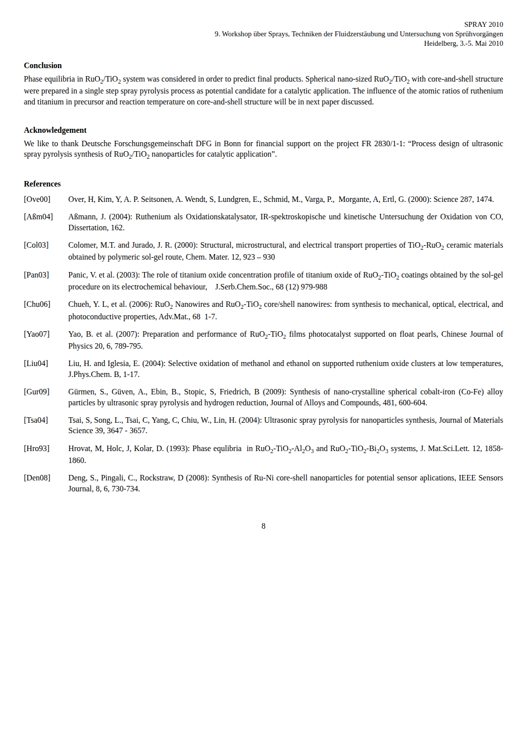SPRAY 2010
9. Workshop über Sprays, Techniken der Fluidzerstäubung und Untersuchung von Sprühvorgängen
Heidelberg, 3.-5. Mai 2010
Conclusion
Phase equilibria in RuO2/TiO2 system was considered in order to predict final products. Spherical nano-sized RuO2/TiO2 with core-and-shell structure were prepared in a single step spray pyrolysis process as potential candidate for a catalytic application. The influence of the atomic ratios of ruthenium and titanium in precursor and reaction temperature on core-and-shell structure will be in next paper discussed.
Acknowledgement
We like to thank Deutsche Forschungsgemeinschaft DFG in Bonn for financial support on the project FR 2830/1-1: “Process design of ultrasonic spray pyrolysis synthesis of RuO2/TiO2 nanoparticles for catalytic application”.
References
| [Ove00] | Over, H, Kim, Y, A. P. Seitsonen, A. Wendt, S, Lundgren, E., Schmid, M., Varga, P., Morgante, A, Ertl, G. (2000): Science 287, 1474. |
| [Aßm04] | Aßmann, J. (2004): Ruthenium als Oxidationskatalysator, IR-spektroskopische und kinetische Untersuchung der Oxidation von CO, Dissertation, 162. |
| [Col03] | Colomer, M.T. and Jurado, J. R. (2000): Structural, microstructural, and electrical transport properties of TiO 2 -RuO 2 ceramic materials obtained by polymeric sol-gel route, Chem. Mater. 12, 923 – 930 |
| [Pan03] | Panic, V. et al. (2003): The role of titanium oxide concentration profile of titanium oxide of RuO 2 -TiO 2 coatings obtained by the sol-gel procedure on its electrochemical behaviour, J.Serb.Chem.Soc., 68 (12) 979-988 |
| [Chu06] | Chueh, Y. L, et al. (2006): RuO 2 Nanowires and RuO 2 -TiO 2 core/shell nanowires: from synthesis to mechanical, optical, electrical, and photoconductive properties, Adv.Mat., 68 1-7. |
| [Yao07] | Yao, B. et al. (2007): Preparation and performance of RuO 2 -TiO 2 films photocatalyst supported on float pearls, Chinese Journal of Physics 20, 6, 789-795. |
| [Liu04] | Liu, H. and Iglesia, E. (2004): Selective oxidation of methanol and ethanol on supported ruthenium oxide clusters at low temperatures, J.Phys.Chem. B, 1-17. |
| [Gur09] | Gürmen, S., Güven, A., Ebin, B., Stopic, S, Friedrich, B (2009): Synthesis of nano-crystalline spherical cobalt-iron (Co-Fe) alloy particles by ultrasonic spray pyrolysis and hydrogen reduction, Journal of Alloys and Compounds, 481, 600-604. |
| [Tsa04] | Tsai, S, Song, L., Tsai, C, Yang, C, Chiu, W., Lin, H. (2004): Ultrasonic spray pyrolysis for nanoparticles synthesis, Journal of Materials Science 39, 3647 - 3657. |
| [Hro93] | Hrovat, M, Holc, J, Kolar, D. (1993): Phase equlibria in RuO 2 -TiO 2 -Al 2 O 3 and RuO 2 -TiO 2 -Bi 2 O 3 systems, J. Mat.Sci.Lett. 12, 1858-1860. |
| [Den08] | Deng, S., Pingali, C., Rockstraw, D (2008): Synthesis of Ru-Ni core-shell nanoparticles for potential sensor aplications, IEEE Sensors Journal, 8, 6, 730-734. |
8